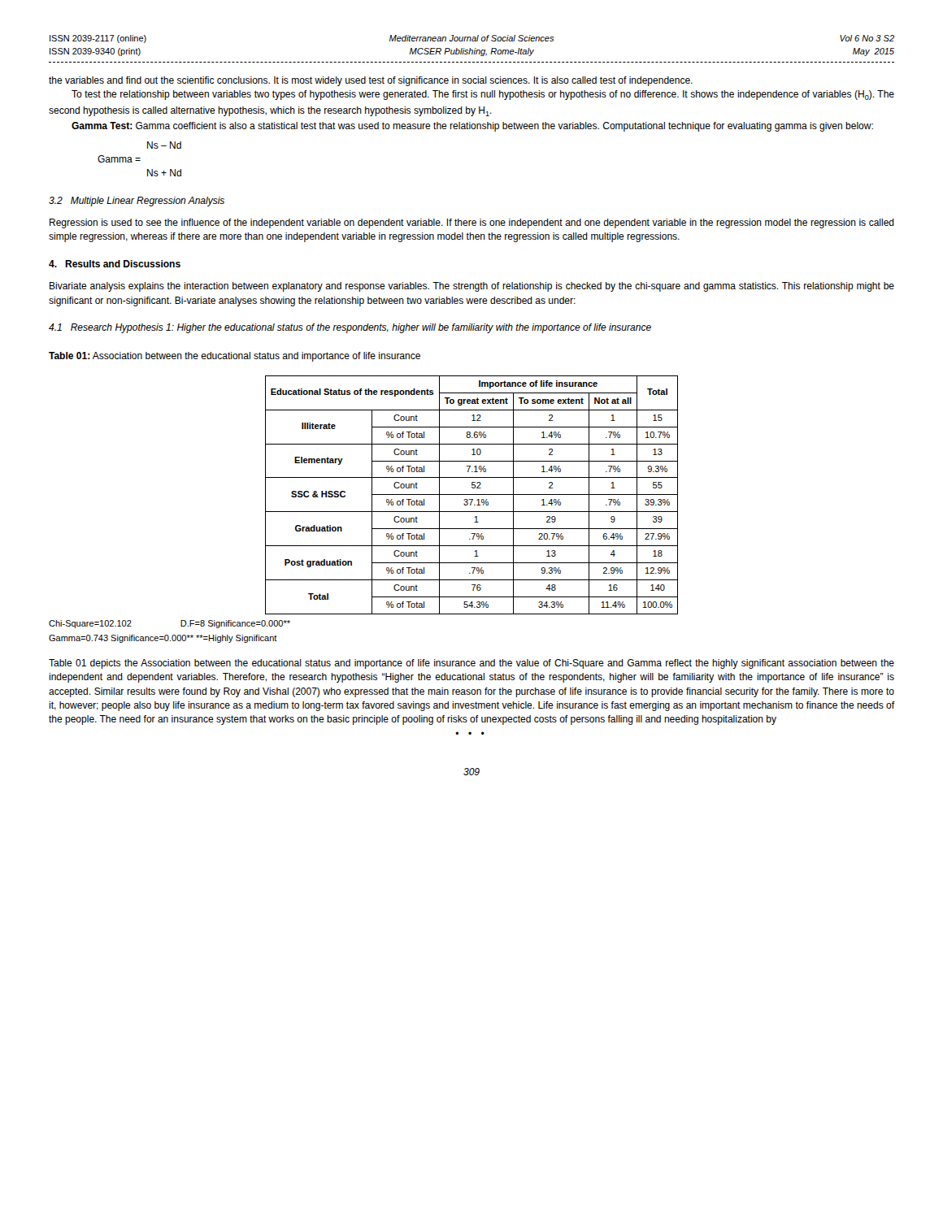| ISSN 2039-2117 (online) ISSN 2039-9340 (print) | Mediterranean Journal of Social Sciences MCSER Publishing, Rome-Italy | Vol 6 No 3 S2 May 2015 |
the variables and find out the scientific conclusions. It is most widely used test of significance in social sciences. It is also called test of independence.
To test the relationship between variables two types of hypothesis were generated. The first is null hypothesis or hypothesis of no difference. It shows the independence of variables (H0). The second hypothesis is called alternative hypothesis, which is the research hypothesis symbolized by H1.
Gamma Test: Gamma coefficient is also a statistical test that was used to measure the relationship between the variables. Computational technique for evaluating gamma is given below:
Ns – Nd
Gamma =
Ns + Nd
3.2 Multiple Linear Regression Analysis
Regression is used to see the influence of the independent variable on dependent variable. If there is one independent and one dependent variable in the regression model the regression is called simple regression, whereas if there are more than one independent variable in regression model then the regression is called multiple regressions.
4. Results and Discussions
Bivariate analysis explains the interaction between explanatory and response variables. The strength of relationship is checked by the chi-square and gamma statistics. This relationship might be significant or non-significant. Bi-variate analyses showing the relationship between two variables were described as under:
4.1 Research Hypothesis 1: Higher the educational status of the respondents, higher will be familiarity with the importance of life insurance
Table 01: Association between the educational status and importance of life insurance
| Educational Status of the respondents | Importance of life insurance | Total |
| --- | --- | --- |
| To great extent | To some extent | Not at all |
| Illiterate | Count | 12 | 2 | 1 | 15 |
| % of Total | 8.6% | 1.4% | .7% | 10.7% |
| Elementary | Count | 10 | 2 | 1 | 13 |
| % of Total | 7.1% | 1.4% | .7% | 9.3% |
| SSC & HSSC | Count | 52 | 2 | 1 | 55 |
| % of Total | 37.1% | 1.4% | .7% | 39.3% |
| Graduation | Count | 1 | 29 | 9 | 39 |
| % of Total | .7% | 20.7% | 6.4% | 27.9% |
| Post graduation | Count | 1 | 13 | 4 | 18 |
| % of Total | .7% | 9.3% | 2.9% | 12.9% |
| Total | Count | 76 | 48 | 16 | 140 |
| % of Total | 54.3% | 34.3% | 11.4% | 100.0% |
Chi-Square=102.102 D.F=8 Significance=0.000**
Gamma=0.743 Significance=0.000** **=Highly Significant
Table 01 depicts the Association between the educational status and importance of life insurance and the value of Chi-Square and Gamma reflect the highly significant association between the independent and dependent variables. Therefore, the research hypothesis “Higher the educational status of the respondents, higher will be familiarity with the importance of life insurance” is accepted. Similar results were found by Roy and Vishal (2007) who expressed that the main reason for the purchase of life insurance is to provide financial security for the family. There is more to it, however; people also buy life insurance as a medium to long-term tax favored savings and investment vehicle. Life insurance is fast emerging as an important mechanism to finance the needs of the people. The need for an insurance system that works on the basic principle of pooling of risks of unexpected costs of persons falling ill and needing hospitalization by
• • •
309